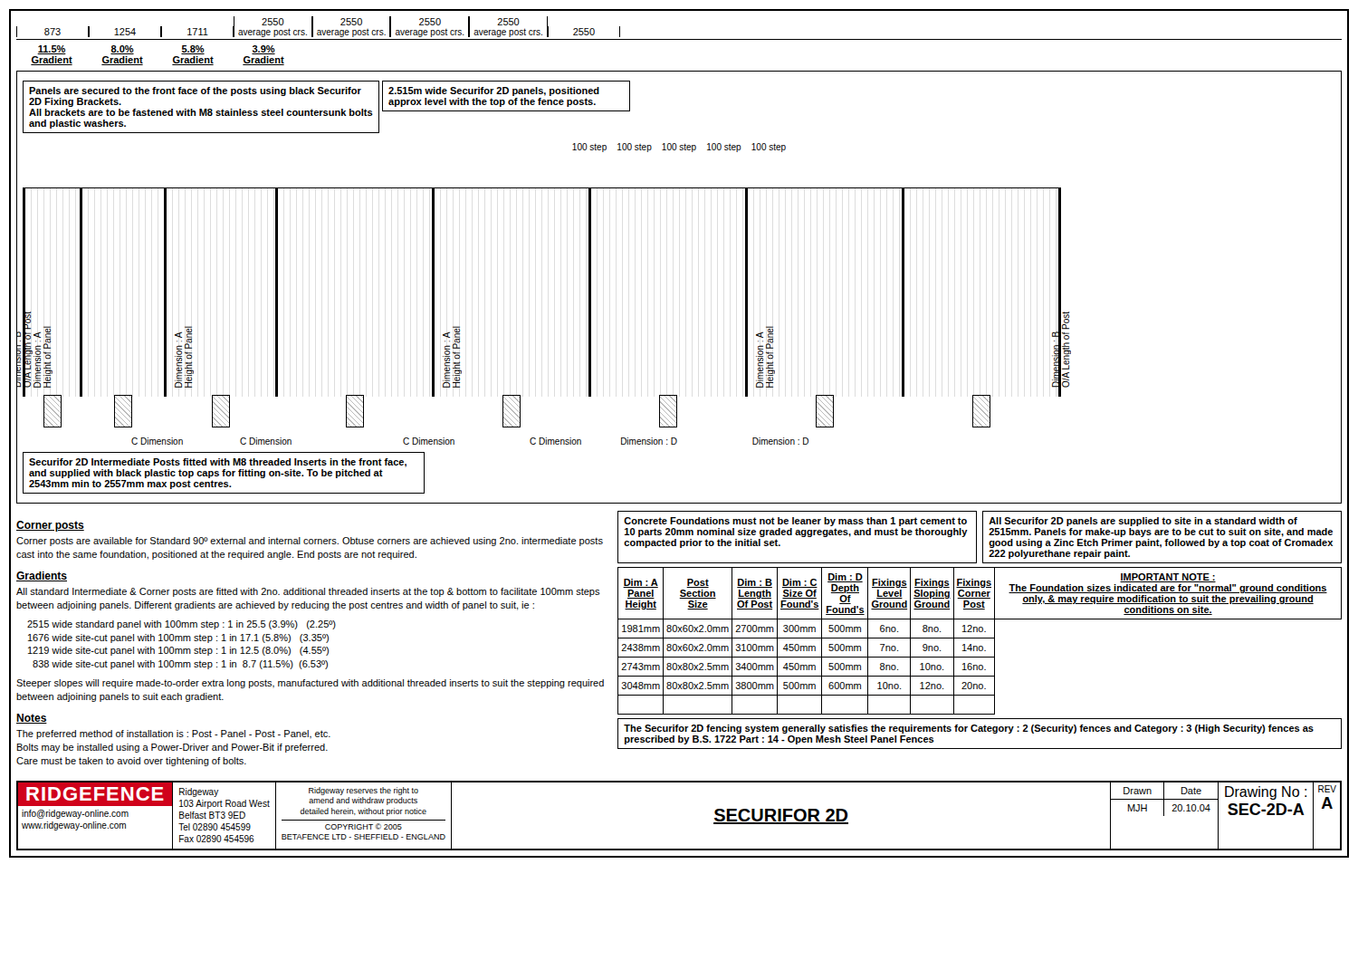873
1254
1711
2550 average post crs.
2550 average post crs.
2550 average post crs.
2550 average post crs.
2550
11.5%
Gradient
8.0%
Gradient
5.8%
Gradient
3.9%
Gradient
Panels are secured to the front face of the posts using black Securifor 2D Fixing Brackets.
All brackets are to be fastened with M8 stainless steel countersunk bolts and plastic washers.
2.515m wide Securifor 2D panels, positioned approx level with the top of the fence posts.
100 step 100 step 100 step 100 step 100 step
Dimension : B
O/A Length of Post Dimension : A
Height of Panel
Dimension : A
Height of Panel
Dimension : A
Height of Panel
Dimension : A
Height of Panel
Dimension : B
O/A Length of Post
C Dimension C Dimension C Dimension C Dimension Dimension : D Dimension : D
Securifor 2D Intermediate Posts fitted with M8 threaded Inserts in the front face, and supplied with black plastic top caps for fitting on-site. To be pitched at 2543mm min to 2557mm max post centres.
Corner posts
Corner posts are available for Standard 90º external and internal corners. Obtuse corners are achieved using 2no. intermediate posts cast into the same foundation, positioned at the required angle. End posts are not required.
Gradients
All standard Intermediate & Corner posts are fitted with 2no. additional threaded inserts at the top & bottom to facilitate 100mm steps between adjoining panels. Different gradients are achieved by reducing the post centres and width of panel to suit, ie :
2515 wide standard panel with 100mm step : 1 in 25.5 (3.9%) (2.25º)
1676 wide site-cut panel with 100mm step : 1 in 17.1 (5.8%) (3.35º)
1219 wide site-cut panel with 100mm step : 1 in 12.5 (8.0%) (4.55º)
838 wide site-cut panel with 100mm step : 1 in 8.7 (11.5%) (6.53º)
Steeper slopes will require made-to-order extra long posts, manufactured with additional threaded inserts to suit the stepping required between adjoining panels to suit each gradient.
Notes
The preferred method of installation is : Post - Panel - Post - Panel, etc.
Bolts may be installed using a Power-Driver and Power-Bit if preferred.
Care must be taken to avoid over tightening of bolts.
Concrete Foundations must not be leaner by mass than 1 part cement to 10 parts 20mm nominal size graded aggregates, and must be thoroughly compacted prior to the initial set.
All Securifor 2D panels are supplied to site in a standard width of 2515mm. Panels for make-up bays are to be cut to suit on site, and made good using a Zinc Etch Primer paint, followed by a top coat of Cromadex 222 polyurethane repair paint.
| Dim : A Panel Height | Post Section Size | Dim : B Length Of Post | Dim : C Size Of Found's | Dim : D Depth Of Found's | Fixings Level Ground | Fixings Sloping Ground | Fixings Corner Post | IMPORTANT NOTE : The Foundation sizes indicated are for "normal" ground conditions only, & may require modification to suit the prevailing ground conditions on site. |
| --- | --- | --- | --- | --- | --- | --- | --- | --- |
| 1981mm | 80x60x2.0mm | 2700mm | 300mm | 500mm | 6no. | 8no. | 12no. |
| 2438mm | 80x60x2.0mm | 3100mm | 450mm | 500mm | 7no. | 9no. | 14no. |
| 2743mm | 80x80x2.5mm | 3400mm | 450mm | 500mm | 8no. | 10no. | 16no. |
| 3048mm | 80x80x2.5mm | 3800mm | 500mm | 600mm | 10no. | 12no. | 20no. |
The Securifor 2D fencing system generally satisfies the requirements for Category : 2 (Security) fences and Category : 3 (High Security) fences as prescribed by B.S. 1722 Part : 14 - Open Mesh Steel Panel Fences
RIDGEFENCE
info@ridgeway-online.com
www.ridgeway-online.com
Ridgeway
103 Airport Road West
Belfast BT3 9ED
Tel 02890 454599
Fax 02890 454596
Ridgeway reserves the right to
amend and withdraw products
detailed herein, without prior notice
COPYRIGHT © 2005
BETAFENCE LTD - SHEFFIELD - ENGLAND
SECURIFOR 2D
Drawn
Date
MJH
20.10.04
Drawing No :
SEC-2D-A
REV
A